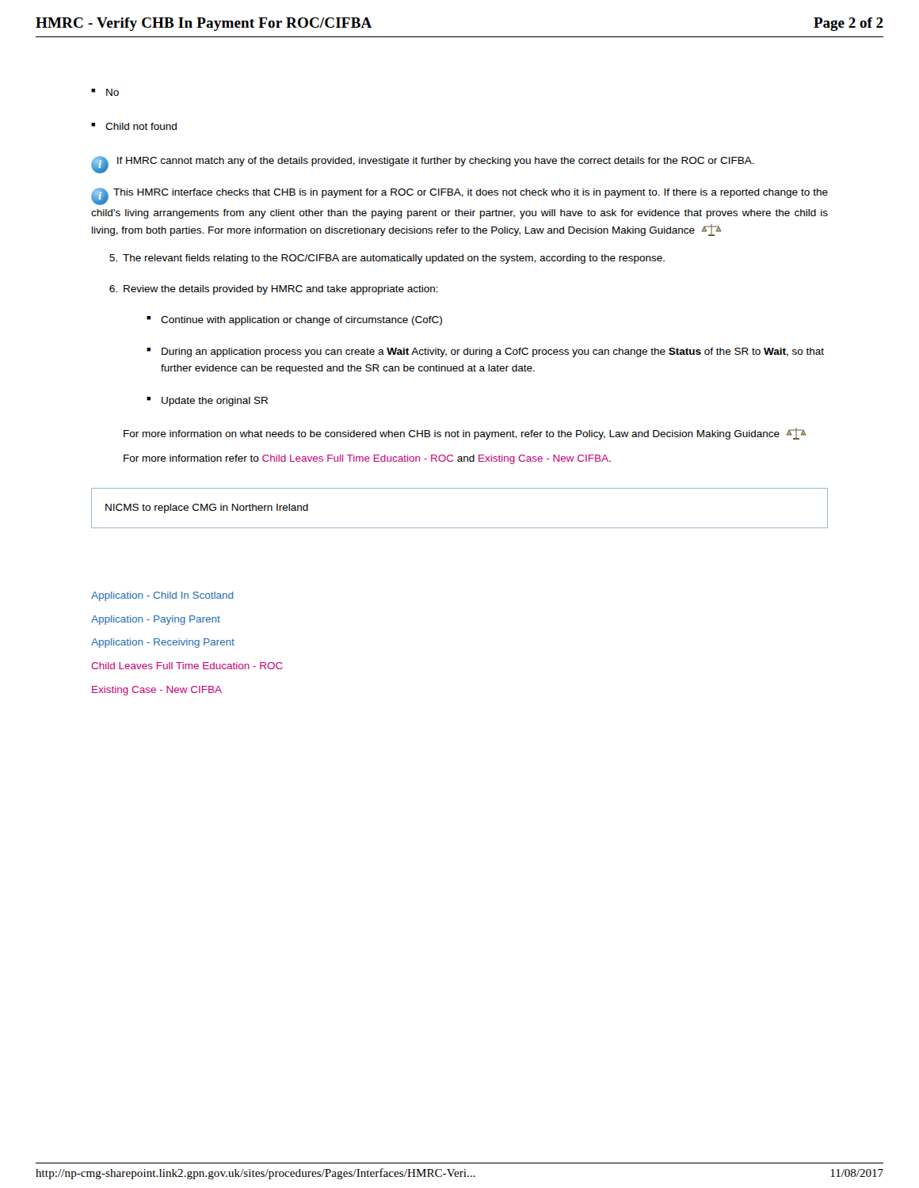HMRC - Verify CHB In Payment For ROC/CIFBA
Page 2 of 2
No
Child not found
i If HMRC cannot match any of the details provided, investigate it further by checking you have the correct details for the ROC or CIFBA.
i This HMRC interface checks that CHB is in payment for a ROC or CIFBA, it does not check who it is in payment to. If there is a reported change to the child’s living arrangements from any client other than the paying parent or their partner, you will have to ask for evidence that proves where the child is living, from both parties. For more information on discretionary decisions refer to the Policy, Law and Decision Making Guidance
The relevant fields relating to the ROC/CIFBA are automatically updated on the system, according to the response.
Review the details provided by HMRC and take appropriate action:
Continue with application or change of circumstance (CofC)
During an application process you can create a Wait Activity, or during a CofC process you can change the Status of the SR to Wait, so that further evidence can be requested and the SR can be continued at a later date.
Update the original SR
For more information on what needs to be considered when CHB is not in payment, refer to the Policy, Law and Decision Making Guidance
For more information refer to Child Leaves Full Time Education - ROC and Existing Case - New CIFBA.
NICMS to replace CMG in Northern Ireland
Application - Child In Scotland
Application - Paying Parent
Application - Receiving Parent
Child Leaves Full Time Education - ROC
Existing Case - New CIFBA
http://np-cmg-sharepoint.link2.gpn.gov.uk/sites/procedures/Pages/Interfaces/HMRC-Veri...
11/08/2017